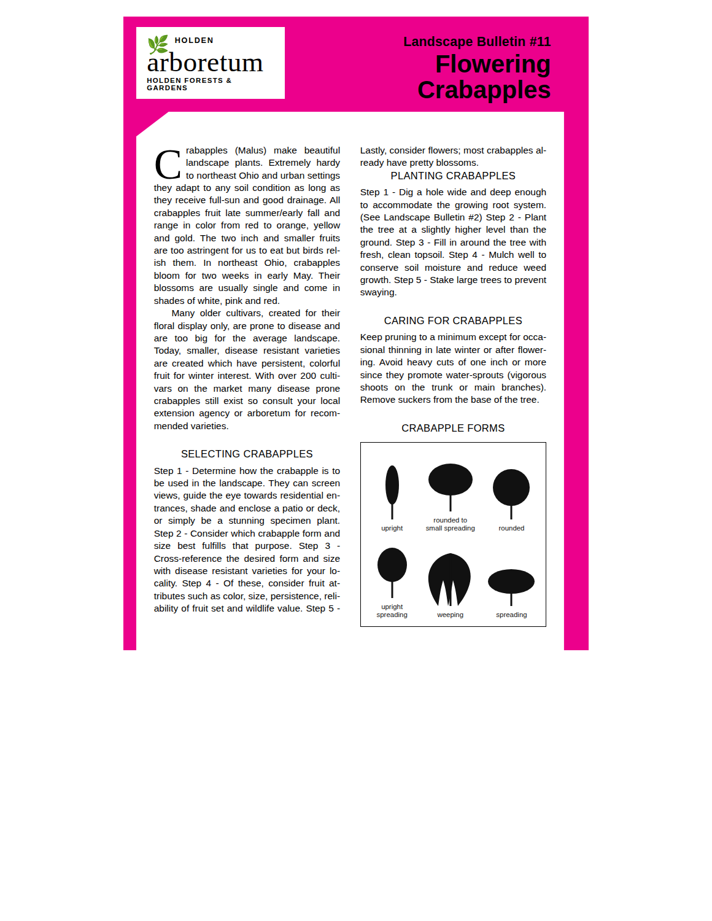🌿 HOLDEN
arboretum
HOLDEN FORESTS & GARDENS
Landscape Bulletin #11
Flowering Crabapples
Crabapples (Malus) make beautiful landscape plants. Extremely hardy to northeast Ohio and urban settings they adapt to any soil condition as long as they receive full-sun and good drainage. All crabapples fruit late summer/early fall and range in color from red to orange, yellow and gold. The two inch and smaller fruits are too astringent for us to eat but birds relish them. In northeast Ohio, crabapples bloom for two weeks in early May. Their blossoms are usually single and come in shades of white, pink and red.
Many older cultivars, created for their floral display only, are prone to disease and are too big for the average landscape. Today, smaller, disease resistant varieties are created which have persistent, colorful fruit for winter interest. With over 200 cultivars on the market many disease prone crabapples still exist so consult your local extension agency or arboretum for recommended varieties.
SELECTING CRABAPPLES
Step 1 - Determine how the crabapple is to be used in the landscape. They can screen views, guide the eye towards residential entrances, shade and enclose a patio or deck, or simply be a stunning specimen plant. Step 2 - Consider which crabapple form and size best fulfills that purpose. Step 3 - Cross-reference the desired form and size with disease resistant varieties for your locality. Step 4 - Of these, consider fruit attributes such as color, size, persistence, reliability of fruit set and wildlife value. Step 5 - Lastly, consider flowers; most crabapples already have pretty blossoms.
PLANTING CRABAPPLES
Step 1 - Dig a hole wide and deep enough to accommodate the growing root system. (See Landscape Bulletin #2) Step 2 - Plant the tree at a slightly higher level than the ground. Step 3 - Fill in around the tree with fresh, clean topsoil. Step 4 - Mulch well to conserve soil moisture and reduce weed growth. Step 5 - Stake large trees to prevent swaying.
CARING FOR CRABAPPLES
Keep pruning to a minimum except for occasional thinning in late winter or after flowering. Avoid heavy cuts of one inch or more since they promote water-sprouts (vigorous shoots on the trunk or main branches). Remove suckers from the base of the tree.
CRABAPPLE FORMS
upright
rounded to
small spreading
rounded
upright spreading
weeping
spreading